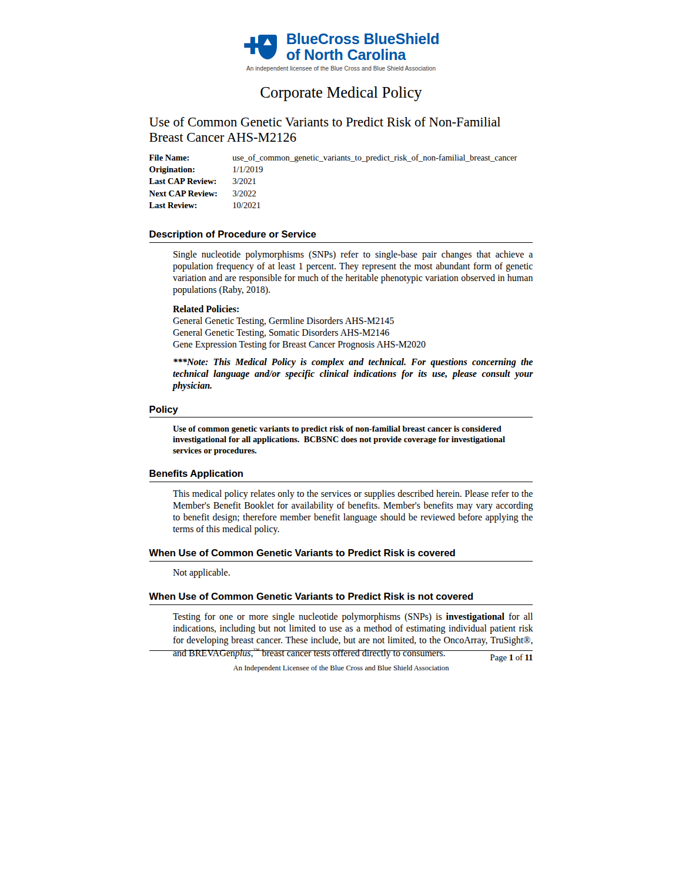✚ BlueCross BlueShield
of North Carolina
An independent licensee of the Blue Cross and Blue Shield Association
Corporate Medical Policy
Use of Common Genetic Variants to Predict Risk of Non-Familial Breast Cancer AHS-M2126
| File Name: | use_of_common_genetic_variants_to_predict_risk_of_non-familial_breast_cancer |
| Origination: | 1/1/2019 |
| Last CAP Review: | 3/2021 |
| Next CAP Review: | 3/2022 |
| Last Review: | 10/2021 |
Description of Procedure or Service
Single nucleotide polymorphisms (SNPs) refer to single-base pair changes that achieve a population frequency of at least 1 percent. They represent the most abundant form of genetic variation and are responsible for much of the heritable phenotypic variation observed in human populations (Raby, 2018).
Related Policies:
General Genetic Testing, Germline Disorders AHS-M2145
General Genetic Testing, Somatic Disorders AHS-M2146
Gene Expression Testing for Breast Cancer Prognosis AHS-M2020
***Note: This Medical Policy is complex and technical. For questions concerning the technical language and/or specific clinical indications for its use, please consult your physician.
Policy
Use of common genetic variants to predict risk of non-familial breast cancer is considered investigational for all applications. BCBSNC does not provide coverage for investigational services or procedures.
Benefits Application
This medical policy relates only to the services or supplies described herein. Please refer to the Member's Benefit Booklet for availability of benefits. Member's benefits may vary according to benefit design; therefore member benefit language should be reviewed before applying the terms of this medical policy.
When Use of Common Genetic Variants to Predict Risk is covered
Not applicable.
When Use of Common Genetic Variants to Predict Risk is not covered
Testing for one or more single nucleotide polymorphisms (SNPs) is investigational for all indications, including but not limited to use as a method of estimating individual patient risk for developing breast cancer. These include, but are not limited, to the OncoArray, TruSight®, and BREVAGenplus,™ breast cancer tests offered directly to consumers.
Page 1 of 11
An Independent Licensee of the Blue Cross and Blue Shield Association